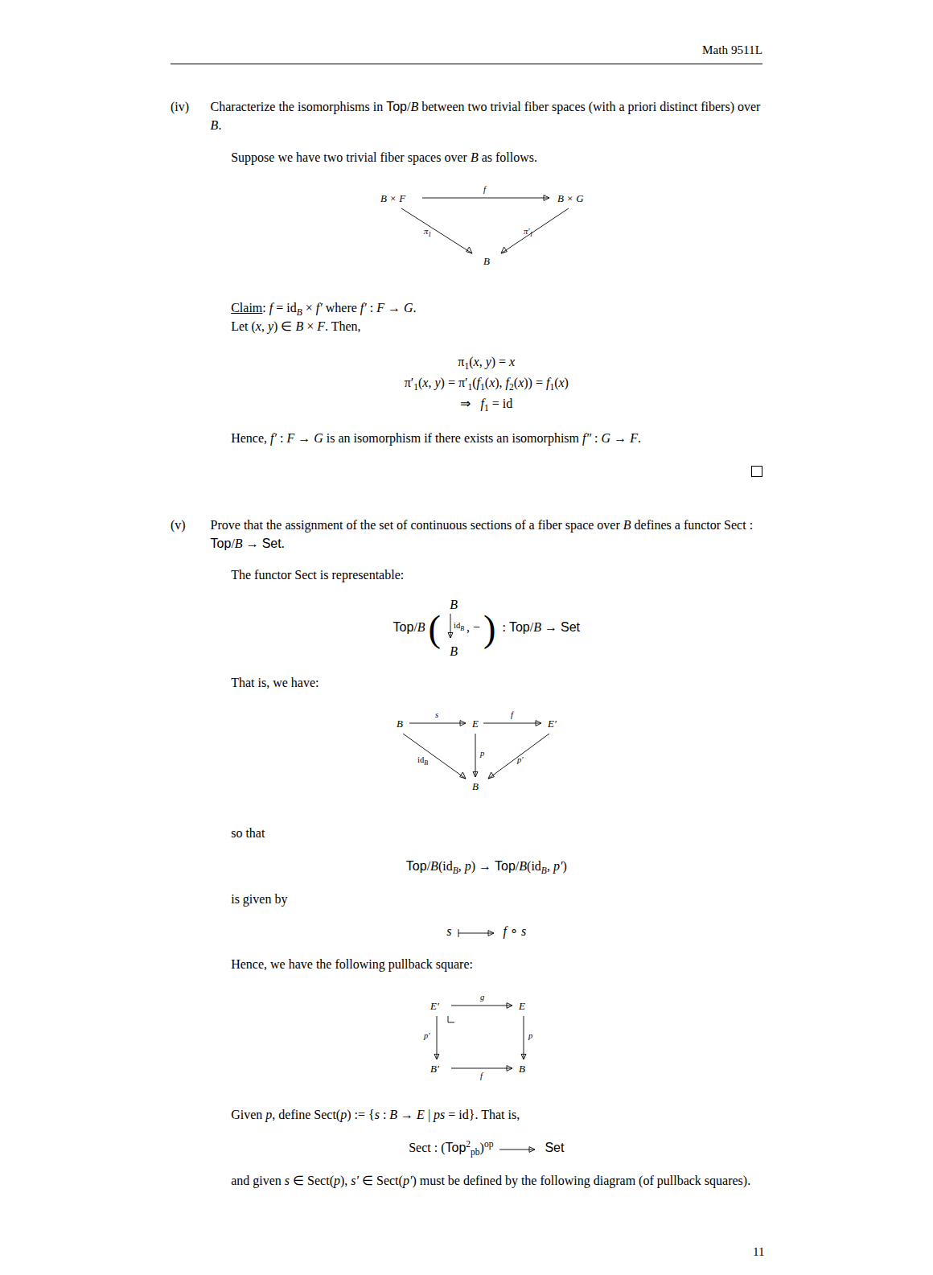Math 9511L
(iv)
Characterize the isomorphisms in Top/B between two trivial fiber spaces (with a priori distinct fibers) over B.
Suppose we have two trivial fiber spaces over B as follows.
B × F B × G B f π1 π′1
Claim: f = idB × f′ where f′ : F → G.
Let (x, y) ∈ B × F. Then,
π1(x, y) = x
π′1(x, y) = π′1(f1(x), f2(x)) = f1(x)
⇒ f1 = id
Hence, f′ : F → G is an isomorphism if there exists an isomorphism f″ : G → F.
(v)
Prove that the assignment of the set of continuous sections of a fiber space over B defines a functor Sect : Top/B → Set.
The functor Sect is representable:
Top/B (
B
idB
B
, − ) : Top/B → Set
That is, we have:
B E E′ B s f idB p p′
so that
Top/B(idB, p) → Top/B(idB, p′)
is given by
s f ∘ s
Hence, we have the following pullback square:
E′ E B′ B g p′ p f
Given p, define Sect(p) := {s : B → E | ps = id}. That is,
Sect : (Top2pb)op Set
and given s ∈ Sect(p), s′ ∈ Sect(p′) must be defined by the following diagram (of pullback squares).
11